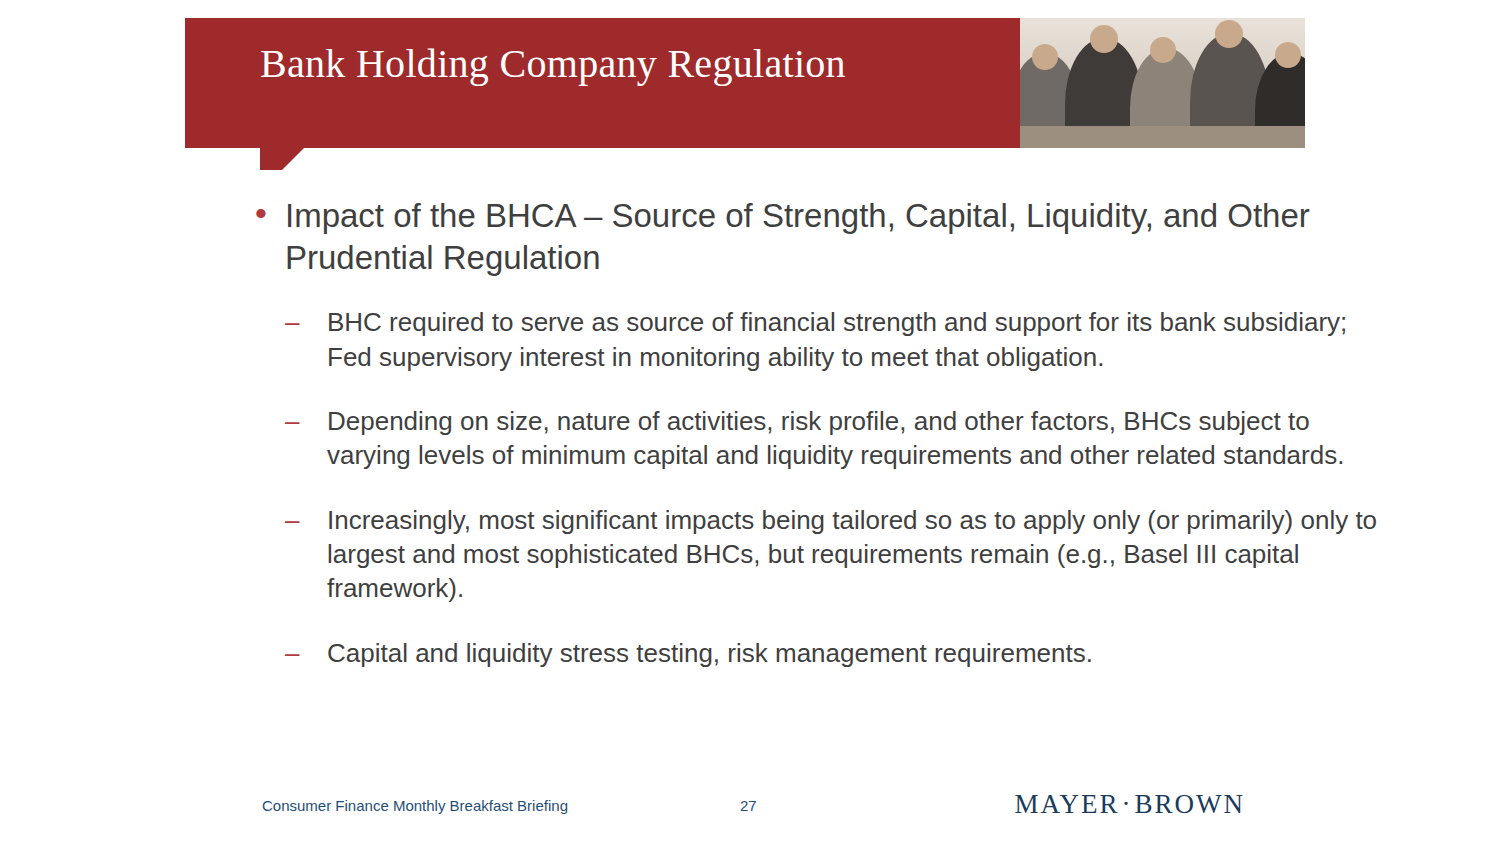Bank Holding Company Regulation
Impact of the BHCA – Source of Strength, Capital, Liquidity, and Other Prudential Regulation
BHC required to serve as source of financial strength and support for its bank subsidiary; Fed supervisory interest in monitoring ability to meet that obligation.
Depending on size, nature of activities, risk profile, and other factors, BHCs subject to varying levels of minimum capital and liquidity requirements and other related standards.
Increasingly, most significant impacts being tailored so as to apply only (or primarily) only to largest and most sophisticated BHCs, but requirements remain (e.g., Basel III capital framework).
Capital and liquidity stress testing, risk management requirements.
Consumer Finance Monthly Breakfast Briefing
27
MAYER·BROWN